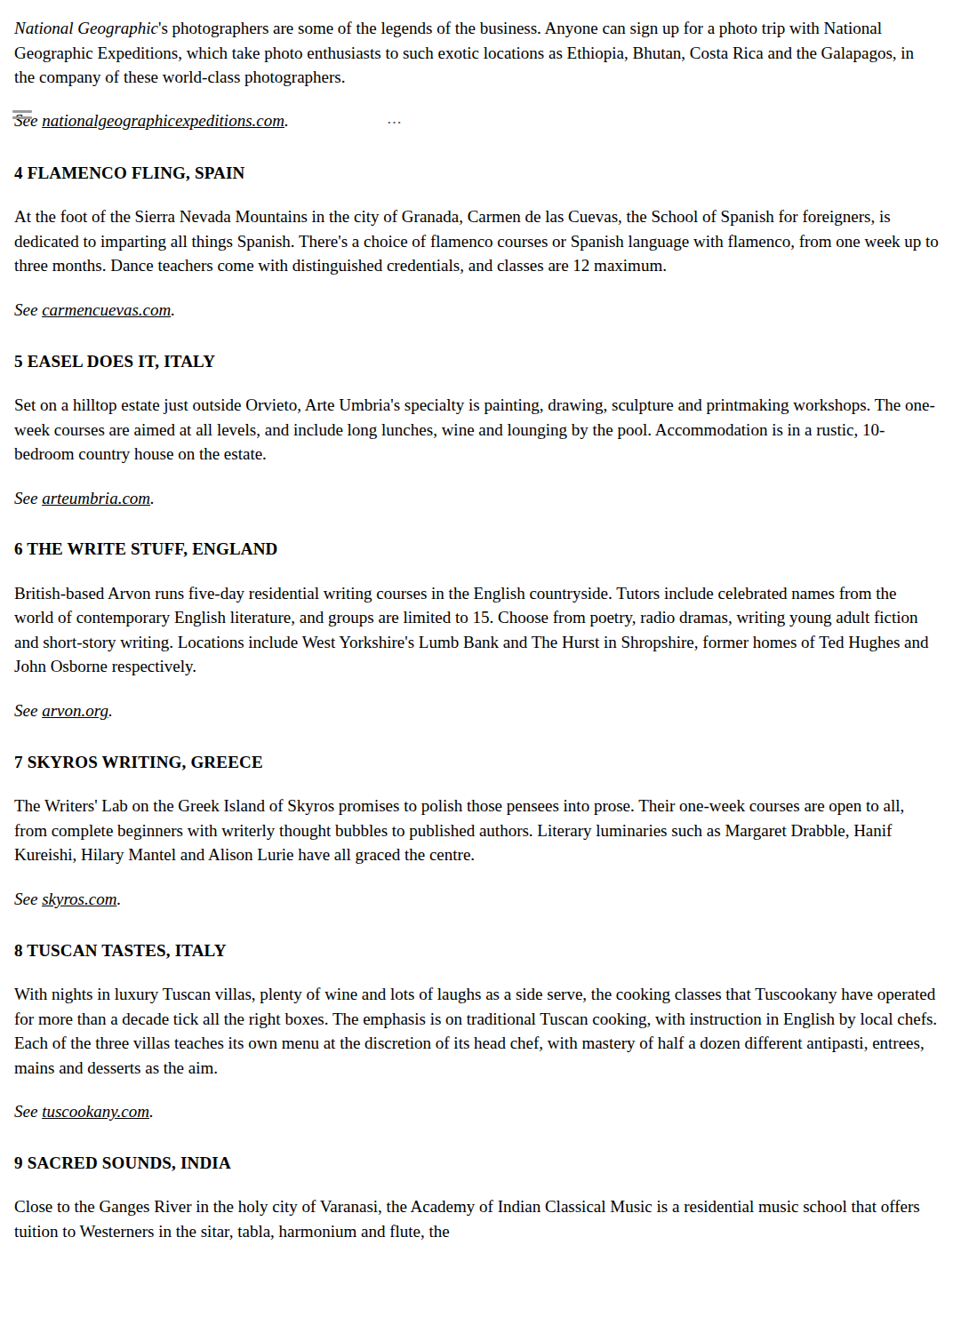National Geographic's photographers are some of the legends of the business. Anyone can sign up for a photo trip with National Geographic Expeditions, which take photo enthusiasts to such exotic locations as Ethiopia, Bhutan, Costa Rica and the Galapagos, in the company of these world-class photographers.
See nationalgeographicexpeditions.com.⋯
4 FLAMENCO FLING, SPAIN
At the foot of the Sierra Nevada Mountains in the city of Granada, Carmen de las Cuevas, the School of Spanish for foreigners, is dedicated to imparting all things Spanish. There's a choice of flamenco courses or Spanish language with flamenco, from one week up to three months. Dance teachers come with distinguished credentials, and classes are 12 maximum.
See carmencuevas.com.
5 EASEL DOES IT, ITALY
Set on a hilltop estate just outside Orvieto, Arte Umbria's specialty is painting, drawing, sculpture and printmaking workshops. The one-week courses are aimed at all levels, and include long lunches, wine and lounging by the pool. Accommodation is in a rustic, 10-bedroom country house on the estate.
See arteumbria.com.
6 THE WRITE STUFF, ENGLAND
British-based Arvon runs five-day residential writing courses in the English countryside. Tutors include celebrated names from the world of contemporary English literature, and groups are limited to 15. Choose from poetry, radio dramas, writing young adult fiction and short-story writing. Locations include West Yorkshire's Lumb Bank and The Hurst in Shropshire, former homes of Ted Hughes and John Osborne respectively.
See arvon.org.
7 SKYROS WRITING, GREECE
The Writers' Lab on the Greek Island of Skyros promises to polish those pensees into prose. Their one-week courses are open to all, from complete beginners with writerly thought bubbles to published authors. Literary luminaries such as Margaret Drabble, Hanif Kureishi, Hilary Mantel and Alison Lurie have all graced the centre.
See skyros.com.
8 TUSCAN TASTES, ITALY
With nights in luxury Tuscan villas, plenty of wine and lots of laughs as a side serve, the cooking classes that Tuscookany have operated for more than a decade tick all the right boxes. The emphasis is on traditional Tuscan cooking, with instruction in English by local chefs. Each of the three villas teaches its own menu at the discretion of its head chef, with mastery of half a dozen different antipasti, entrees, mains and desserts as the aim.
See tuscookany.com.
9 SACRED SOUNDS, INDIA
Close to the Ganges River in the holy city of Varanasi, the Academy of Indian Classical Music is a residential music school that offers tuition to Westerners in the sitar, tabla, harmonium and flute, the